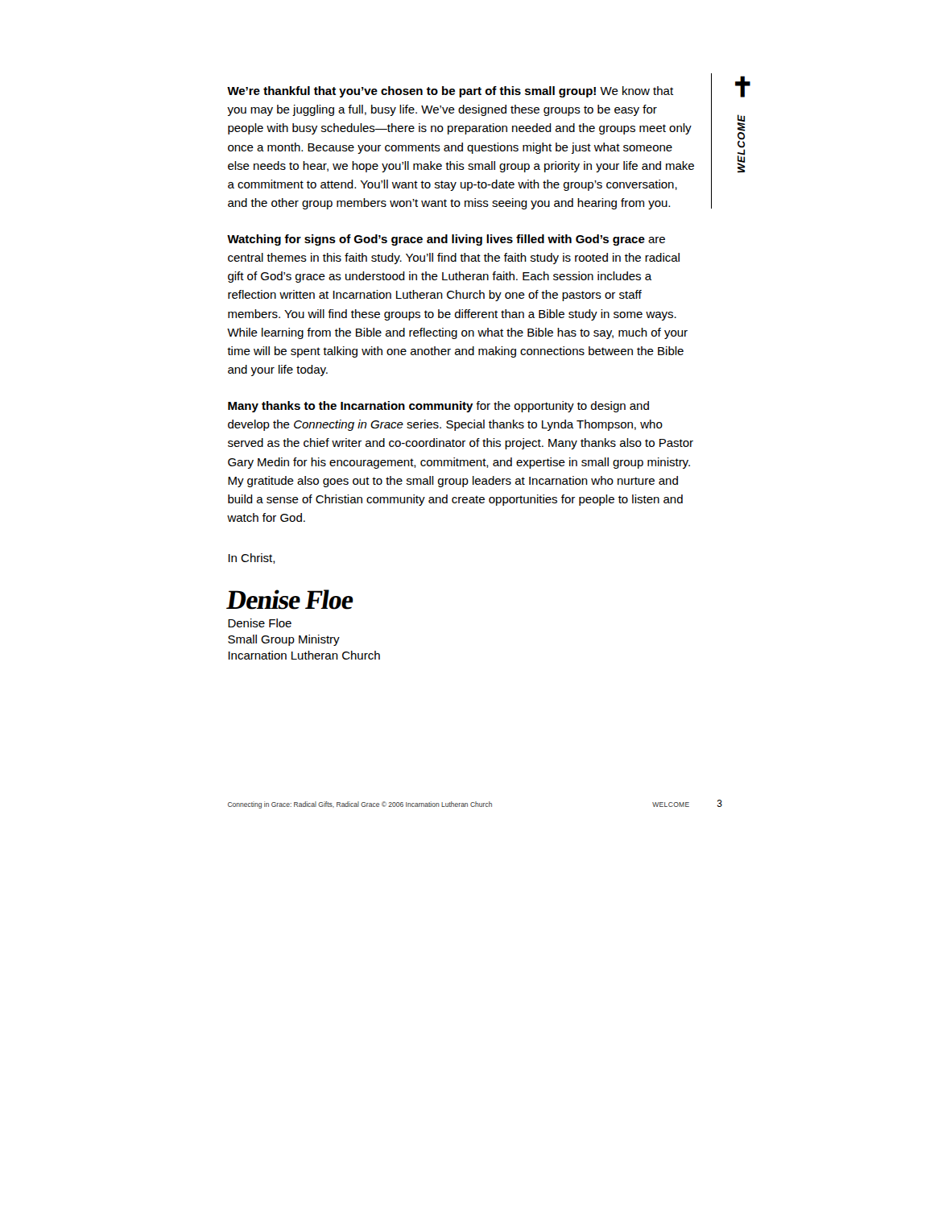✝
WELCOME
We’re thankful that you’ve chosen to be part of this small group! We know that you may be juggling a full, busy life. We’ve designed these groups to be easy for people with busy schedules—there is no preparation needed and the groups meet only once a month. Because your comments and questions might be just what someone else needs to hear, we hope you’ll make this small group a priority in your life and make a commitment to attend. You’ll want to stay up-to-date with the group’s conversation, and the other group members won’t want to miss seeing you and hearing from you.
Watching for signs of God’s grace and living lives filled with God’s grace are central themes in this faith study. You’ll find that the faith study is rooted in the radical gift of God’s grace as understood in the Lutheran faith. Each session includes a reflection written at Incarnation Lutheran Church by one of the pastors or staff members. You will find these groups to be different than a Bible study in some ways. While learning from the Bible and reflecting on what the Bible has to say, much of your time will be spent talking with one another and making connections between the Bible and your life today.
Many thanks to the Incarnation community for the opportunity to design and develop the Connecting in Grace series. Special thanks to Lynda Thompson, who served as the chief writer and co-coordinator of this project. Many thanks also to Pastor Gary Medin for his encouragement, commitment, and expertise in small group ministry. My gratitude also goes out to the small group leaders at Incarnation who nurture and build a sense of Christian community and create opportunities for people to listen and watch for God.
In Christ,
Denise Floe
Denise Floe
Small Group Ministry
Incarnation Lutheran Church
Connecting in Grace: Radical Gifts, Radical Grace © 2006 Incarnation Lutheran Church
WELCOME
3